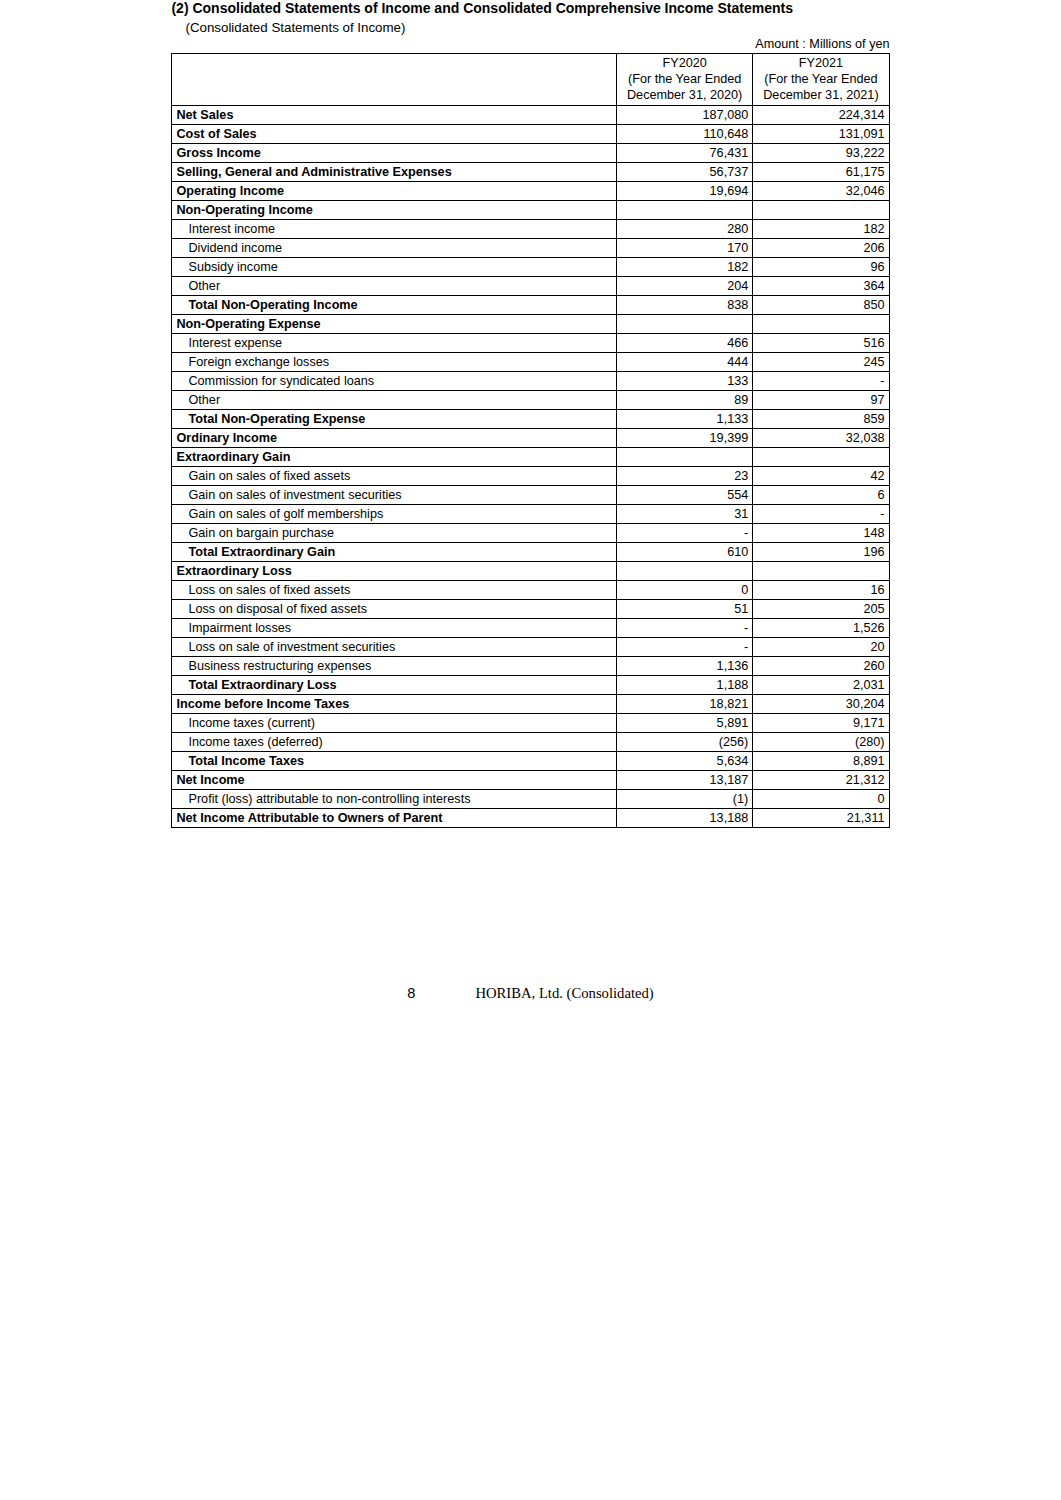(2) Consolidated Statements of Income and Consolidated Comprehensive Income Statements
(Consolidated Statements of Income)
Amount : Millions of yen
| | FY2020 (For the Year Ended December 31, 2020) | FY2021 (For the Year Ended December 31, 2021) |
| --- | --- | --- |
| Net Sales | 187,080 | 224,314 |
| Cost of Sales | 110,648 | 131,091 |
| Gross Income | 76,431 | 93,222 |
| Selling, General and Administrative Expenses | 56,737 | 61,175 |
| Operating Income | 19,694 | 32,046 |
| Non-Operating Income | | |
| Interest income | 280 | 182 |
| Dividend income | 170 | 206 |
| Subsidy income | 182 | 96 |
| Other | 204 | 364 |
| Total Non-Operating Income | 838 | 850 |
| Non-Operating Expense | | |
| Interest expense | 466 | 516 |
| Foreign exchange losses | 444 | 245 |
| Commission for syndicated loans | 133 | - |
| Other | 89 | 97 |
| Total Non-Operating Expense | 1,133 | 859 |
| Ordinary Income | 19,399 | 32,038 |
| Extraordinary Gain | | |
| Gain on sales of fixed assets | 23 | 42 |
| Gain on sales of investment securities | 554 | 6 |
| Gain on sales of golf memberships | 31 | - |
| Gain on bargain purchase | - | 148 |
| Total Extraordinary Gain | 610 | 196 |
| Extraordinary Loss | | |
| Loss on sales of fixed assets | 0 | 16 |
| Loss on disposal of fixed assets | 51 | 205 |
| Impairment losses | - | 1,526 |
| Loss on sale of investment securities | - | 20 |
| Business restructuring expenses | 1,136 | 260 |
| Total Extraordinary Loss | 1,188 | 2,031 |
| Income before Income Taxes | 18,821 | 30,204 |
| Income taxes (current) | 5,891 | 9,171 |
| Income taxes (deferred) | (256) | (280) |
| Total Income Taxes | 5,634 | 8,891 |
| Net Income | 13,187 | 21,312 |
| Profit (loss) attributable to non-controlling interests | (1) | 0 |
| Net Income Attributable to Owners of Parent | 13,188 | 21,311 |
8 HORIBA, Ltd. (Consolidated)